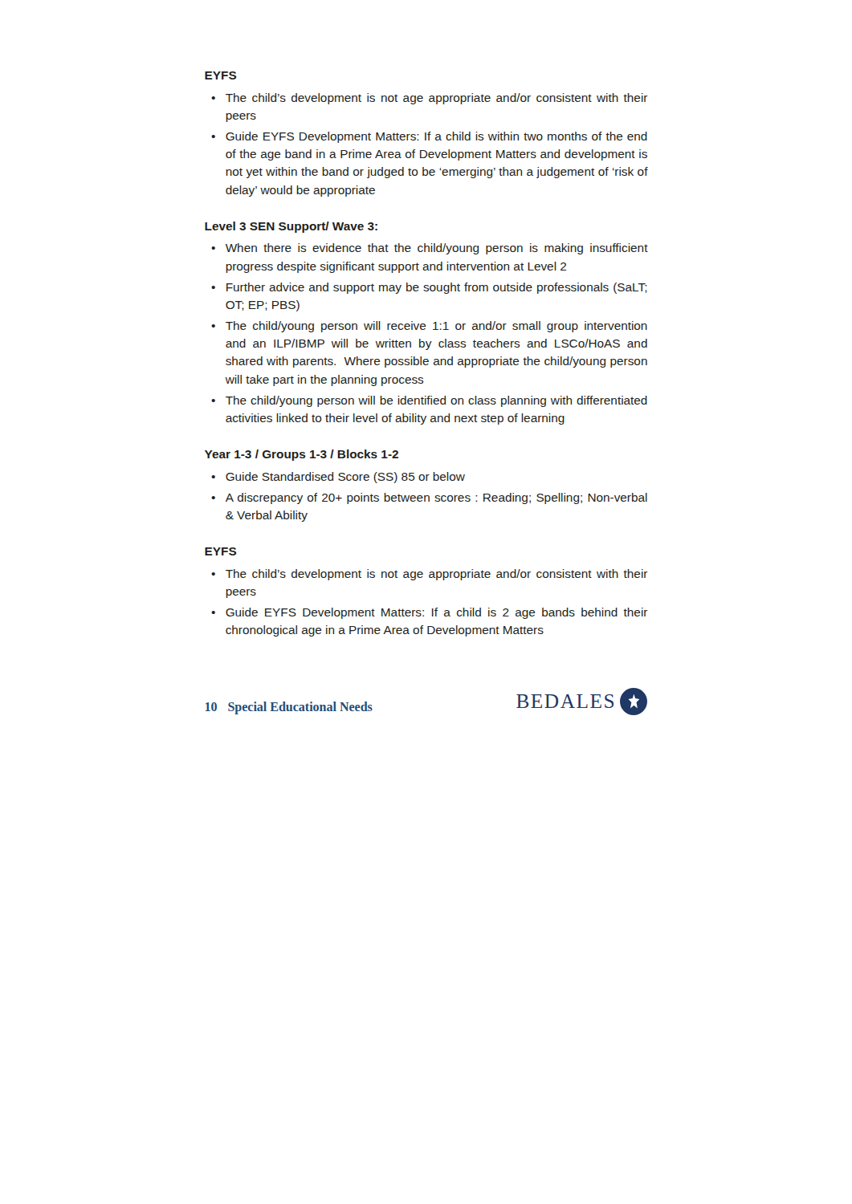EYFS
The child’s development is not age appropriate and/or consistent with their peers
Guide EYFS Development Matters: If a child is within two months of the end of the age band in a Prime Area of Development Matters and development is not yet within the band or judged to be ‘emerging’ than a judgement of ‘risk of delay’ would be appropriate
Level 3 SEN Support/ Wave 3:
When there is evidence that the child/young person is making insufficient progress despite significant support and intervention at Level 2
Further advice and support may be sought from outside professionals (SaLT; OT; EP; PBS)
The child/young person will receive 1:1 or and/or small group intervention and an ILP/IBMP will be written by class teachers and LSCo/HoAS and shared with parents. Where possible and appropriate the child/young person will take part in the planning process
The child/young person will be identified on class planning with differentiated activities linked to their level of ability and next step of learning
Year 1-3 / Groups 1-3 / Blocks 1-2
Guide Standardised Score (SS) 85 or below
A discrepancy of 20+ points between scores : Reading; Spelling; Non-verbal & Verbal Ability
EYFS
The child’s development is not age appropriate and/or consistent with their peers
Guide EYFS Development Matters: If a child is 2 age bands behind their chronological age in a Prime Area of Development Matters
10 Special Educational Needs
BEDALES